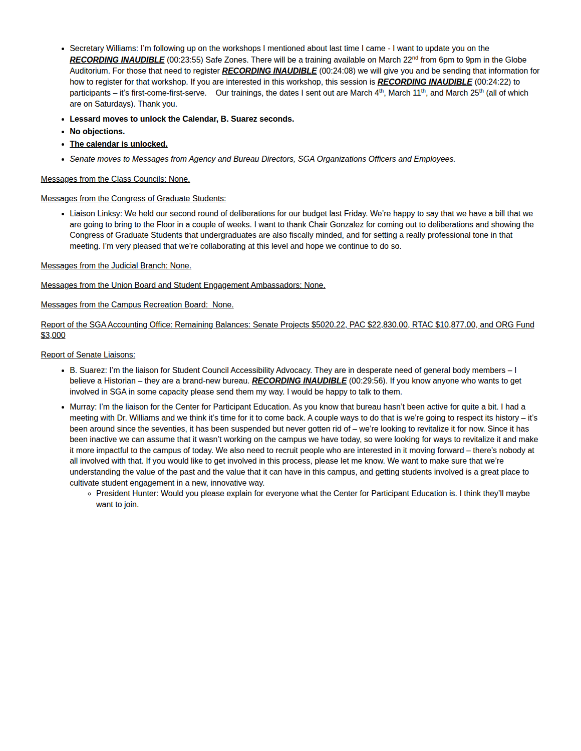Secretary Williams: I’m following up on the workshops I mentioned about last time I came - I want to update you on the RECORDING INAUDIBLE (00:23:55) Safe Zones. There will be a training available on March 22nd from 6pm to 9pm in the Globe Auditorium. For those that need to register RECORDING INAUDIBLE (00:24:08) we will give you and be sending that information for how to register for that workshop. If you are interested in this workshop, this session is RECORDING INAUDIBLE (00:24:22) to participants – it’s first-come-first-serve. Our trainings, the dates I sent out are March 4th, March 11th, and March 25th (all of which are on Saturdays). Thank you.
Lessard moves to unlock the Calendar, B. Suarez seconds.
No objections.
The calendar is unlocked.
Senate moves to Messages from Agency and Bureau Directors, SGA Organizations Officers and Employees.
Messages from the Class Councils: None.
Messages from the Congress of Graduate Students:
Liaison Linksy: We held our second round of deliberations for our budget last Friday. We’re happy to say that we have a bill that we are going to bring to the Floor in a couple of weeks. I want to thank Chair Gonzalez for coming out to deliberations and showing the Congress of Graduate Students that undergraduates are also fiscally minded, and for setting a really professional tone in that meeting. I’m very pleased that we’re collaborating at this level and hope we continue to do so.
Messages from the Judicial Branch: None.
Messages from the Union Board and Student Engagement Ambassadors: None.
Messages from the Campus Recreation Board: None.
Report of the SGA Accounting Office: Remaining Balances: Senate Projects $5020.22, PAC $22,830.00, RTAC $10,877.00, and ORG Fund $3,000
Report of Senate Liaisons:
B. Suarez: I’m the liaison for Student Council Accessibility Advocacy. They are in desperate need of general body members – I believe a Historian – they are a brand-new bureau. RECORDING INAUDIBLE (00:29:56). If you know anyone who wants to get involved in SGA in some capacity please send them my way. I would be happy to talk to them.
Murray: I’m the liaison for the Center for Participant Education. As you know that bureau hasn’t been active for quite a bit. I had a meeting with Dr. Williams and we think it’s time for it to come back. A couple ways to do that is we’re going to respect its history – it’s been around since the seventies, it has been suspended but never gotten rid of – we’re looking to revitalize it for now. Since it has been inactive we can assume that it wasn’t working on the campus we have today, so were looking for ways to revitalize it and make it more impactful to the campus of today. We also need to recruit people who are interested in it moving forward – there’s nobody at all involved with that. If you would like to get involved in this process, please let me know. We want to make sure that we’re understanding the value of the past and the value that it can have in this campus, and getting students involved is a great place to cultivate student engagement in a new, innovative way.
President Hunter: Would you please explain for everyone what the Center for Participant Education is. I think they’ll maybe want to join.